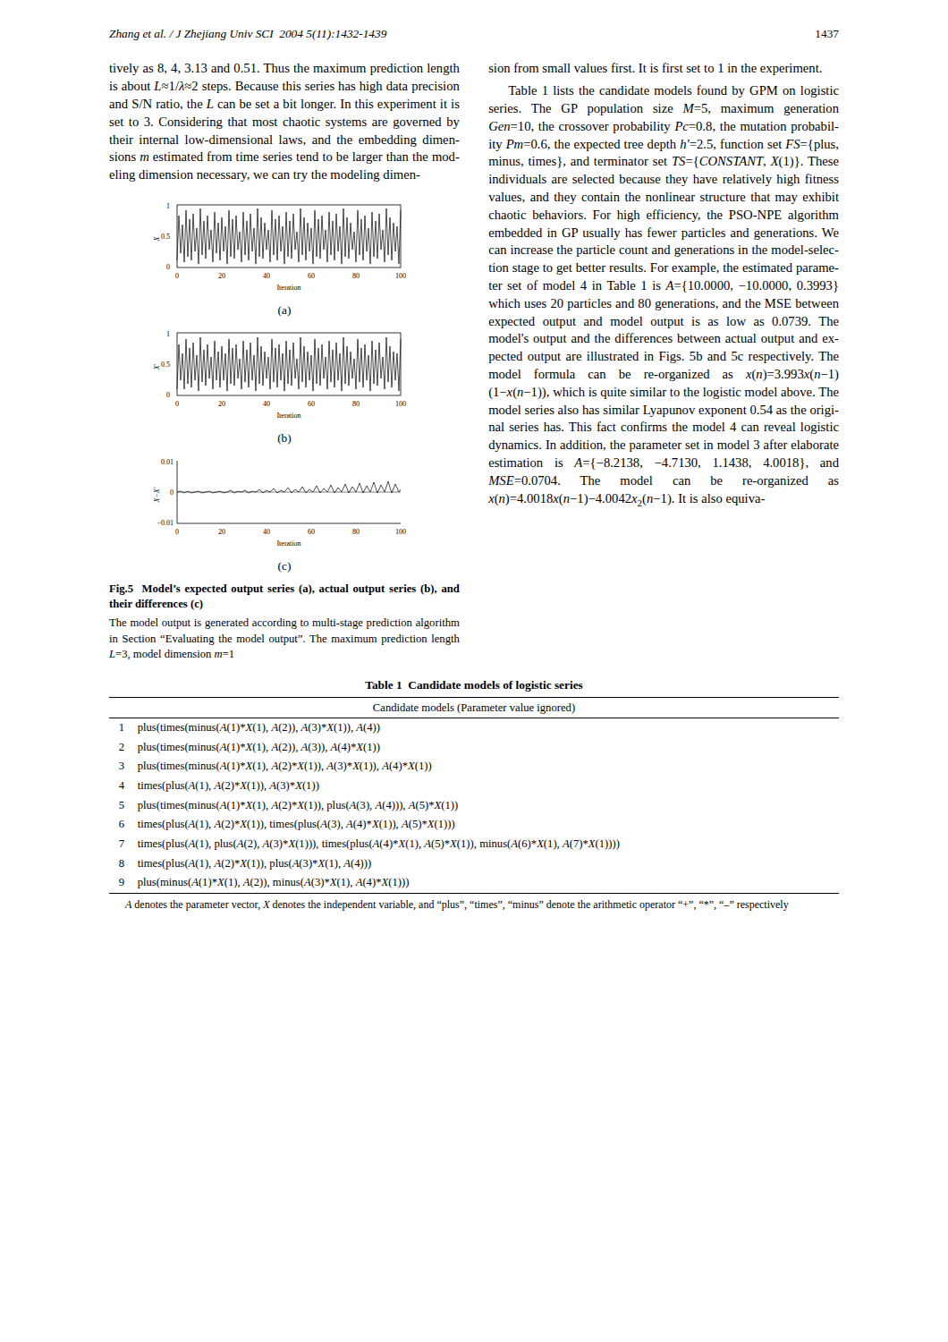Zhang et al. / J Zhejiang Univ SCI 2004 5(11):1432-1439 1437
tively as 8, 4, 3.13 and 0.51. Thus the maximum prediction length is about L≈1/λ≈2 steps. Because this series has high data precision and S/N ratio, the L can be set a bit longer. In this experiment it is set to 3. Considering that most chaotic systems are governed by their internal low-dimensional laws, and the embedding dimensions m estimated from time series tend to be larger than the modeling dimension necessary, we can try the modeling dimen-
1 0.5 0 0 20 40 60 80 100 Iteration X
(a)
1 0.5 0 0 20 40 60 80 100 Iteration X′
(b)
0.01 0 −0.01 0 20 40 60 80 100 Iteration X−X′
(c)
Fig.5 Model’s expected output series (a), actual output series (b), and their differences (c)
The model output is generated according to multi-stage prediction algorithm in Section “Evaluating the model output”. The maximum prediction length L=3, model dimension m=1
sion from small values first. It is first set to 1 in the experiment.
Table 1 lists the candidate models found by GPM on logistic series. The GP population size M=5, maximum generation Gen=10, the crossover probability Pc=0.8, the mutation probability Pm=0.6, the expected tree depth h′=2.5, function set FS={plus, minus, times}, and terminator set TS={CONSTANT, X(1)}. These individuals are selected because they have relatively high fitness values, and they contain the nonlinear structure that may exhibit chaotic behaviors. For high efficiency, the PSO-NPE algorithm embedded in GP usually has fewer particles and generations. We can increase the particle count and generations in the model-selection stage to get better results. For example, the estimated parameter set of model 4 in Table 1 is A={10.0000, −10.0000, 0.3993} which uses 20 particles and 80 generations, and the MSE between expected output and model output is as low as 0.0739. The model's output and the differences between actual output and expected output are illustrated in Figs. 5b and 5c respectively. The model formula can be re-organized as x(n)=3.993x(n−1)(1−x(n−1)), which is quite similar to the logistic model above. The model series also has similar Lyapunov exponent 0.54 as the original series has. This fact confirms the model 4 can reveal logistic dynamics. In addition, the parameter set in model 3 after elaborate estimation is A={−8.2138, −4.7130, 1.1438, 4.0018}, and MSE=0.0704. The model can be re-organized as x(n)=4.0018x(n−1)−4.0042x2(n−1). It is also equiva-
Table 1 Candidate models of logistic series
| Candidate models (Parameter value ignored) |
| --- |
| 1 | plus(times(minus( A (1)* X (1), A (2)), A (3)* X (1)), A (4)) |
| 2 | plus(times(minus( A (1)* X (1), A (2)), A (3)), A (4)* X (1)) |
| 3 | plus(times(minus( A (1)* X (1), A (2)* X (1)), A (3)* X (1)), A (4)* X (1)) |
| 4 | times(plus( A (1), A (2)* X (1)), A (3)* X (1)) |
| 5 | plus(times(minus( A (1)* X (1), A (2)* X (1)), plus( A (3), A (4))), A (5)* X (1)) |
| 6 | times(plus( A (1), A (2)* X (1)), times(plus( A (3), A (4)* X (1)), A (5)* X (1))) |
| 7 | times(plus( A (1), plus( A (2), A (3)* X (1))), times(plus( A (4)* X (1), A (5)* X (1)), minus( A (6)* X (1), A (7)* X (1)))) |
| 8 | times(plus( A (1), A (2)* X (1)), plus( A (3)* X (1), A (4))) |
| 9 | plus(minus( A (1)* X (1), A (2)), minus( A (3)* X (1), A (4)* X (1))) |
A denotes the parameter vector, X denotes the independent variable, and “plus”, “times”, “minus” denote the arithmetic operator “+”, “*”, “–” respectively